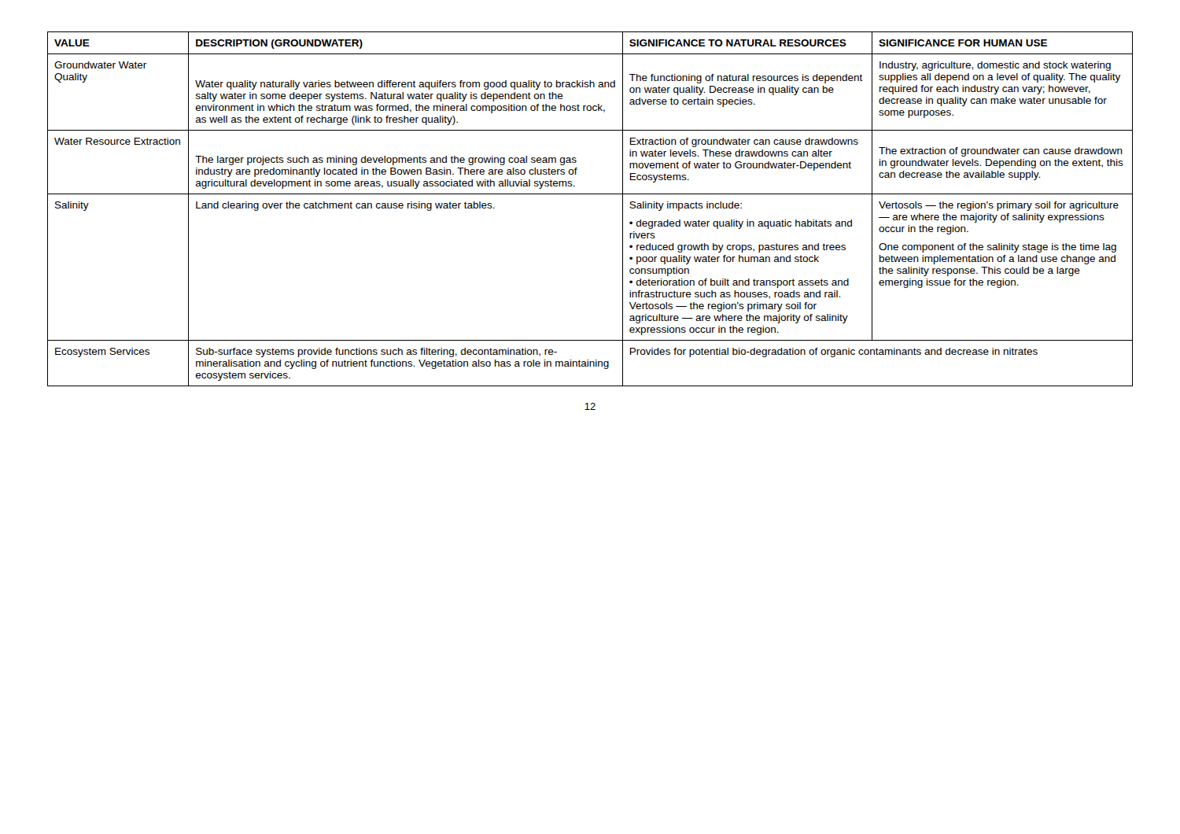| VALUE | DESCRIPTION (GROUNDWATER) | SIGNIFICANCE TO NATURAL RESOURCES | SIGNIFICANCE FOR HUMAN USE |
| --- | --- | --- | --- |
| Groundwater Water Quality | Water quality naturally varies between different aquifers from good quality to brackish and salty water in some deeper systems. Natural water quality is dependent on the environment in which the stratum was formed, the mineral composition of the host rock, as well as the extent of recharge (link to fresher quality). | The functioning of natural resources is dependent on water quality. Decrease in quality can be adverse to certain species. | Industry, agriculture, domestic and stock watering supplies all depend on a level of quality. The quality required for each industry can vary; however, decrease in quality can make water unusable for some purposes. |
| Water Resource Extraction | The larger projects such as mining developments and the growing coal seam gas industry are predominantly located in the Bowen Basin. There are also clusters of agricultural development in some areas, usually associated with alluvial systems. | Extraction of groundwater can cause drawdowns in water levels. These drawdowns can alter movement of water to Groundwater-Dependent Ecosystems. | The extraction of groundwater can cause drawdown in groundwater levels. Depending on the extent, this can decrease the available supply. |
| Salinity | Land clearing over the catchment can cause rising water tables. | Salinity impacts include: • degraded water quality in aquatic habitats and rivers • reduced growth by crops, pastures and trees • poor quality water for human and stock consumption • deterioration of built and transport assets and infrastructure such as houses, roads and rail. Vertosols — the region's primary soil for agriculture — are where the majority of salinity expressions occur in the region. | Vertosols — the region's primary soil for agriculture — are where the majority of salinity expressions occur in the region. One component of the salinity stage is the time lag between implementation of a land use change and the salinity response. This could be a large emerging issue for the region. |
| Ecosystem Services | Sub-surface systems provide functions such as filtering, decontamination, re-mineralisation and cycling of nutrient functions. Vegetation also has a role in maintaining ecosystem services. | Provides for potential bio-degradation of organic contaminants and decrease in nitrates |
12